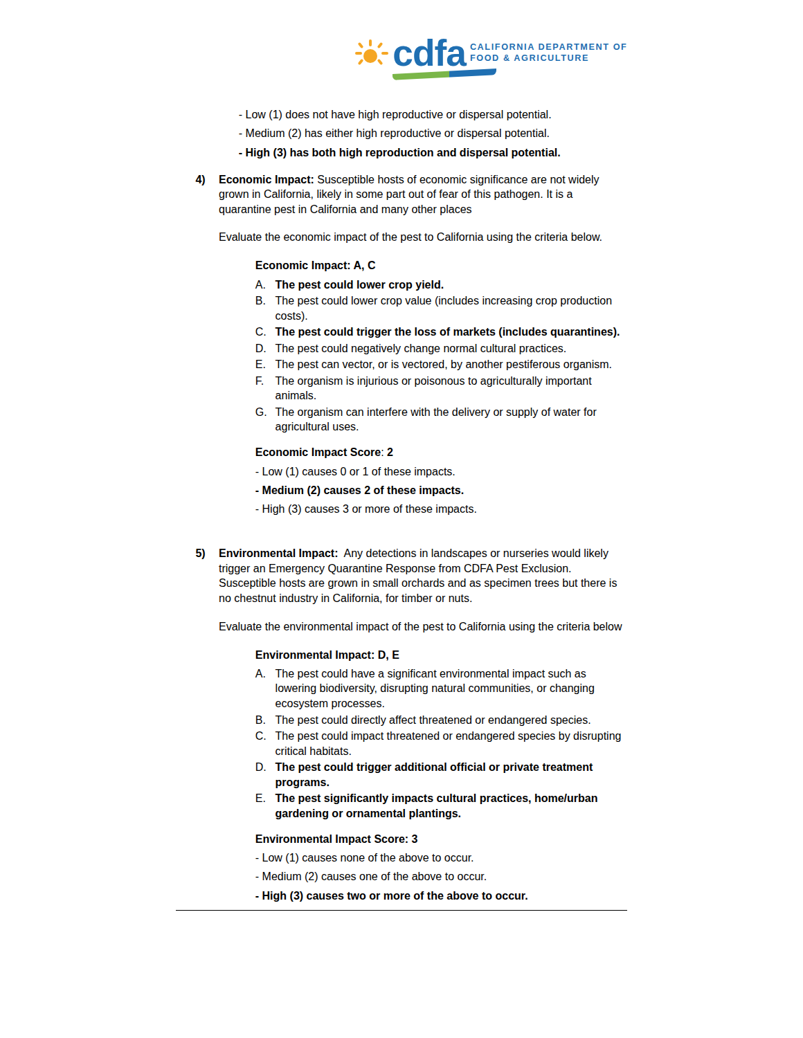cdfa
CALIFORNIA DEPARTMENT OF
FOOD & AGRICULTURE
- Low (1) does not have high reproductive or dispersal potential.
- Medium (2) has either high reproductive or dispersal potential.
- High (3) has both high reproduction and dispersal potential.
4)
Economic Impact: Susceptible hosts of economic significance are not widely grown in California, likely in some part out of fear of this pathogen. It is a quarantine pest in California and many other places
Evaluate the economic impact of the pest to California using the criteria below.
Economic Impact: A, C
A. The pest could lower crop yield.
B. The pest could lower crop value (includes increasing crop production costs).
C. The pest could trigger the loss of markets (includes quarantines).
D. The pest could negatively change normal cultural practices.
E. The pest can vector, or is vectored, by another pestiferous organism.
F. The organism is injurious or poisonous to agriculturally important animals.
G. The organism can interfere with the delivery or supply of water for agricultural uses.
Economic Impact Score: 2
- Low (1) causes 0 or 1 of these impacts.
- Medium (2) causes 2 of these impacts.
- High (3) causes 3 or more of these impacts.
5)
Environmental Impact: Any detections in landscapes or nurseries would likely trigger an Emergency Quarantine Response from CDFA Pest Exclusion. Susceptible hosts are grown in small orchards and as specimen trees but there is no chestnut industry in California, for timber or nuts.
Evaluate the environmental impact of the pest to California using the criteria below
Environmental Impact: D, E
A. The pest could have a significant environmental impact such as lowering biodiversity, disrupting natural communities, or changing ecosystem processes.
B. The pest could directly affect threatened or endangered species.
C. The pest could impact threatened or endangered species by disrupting critical habitats.
D. The pest could trigger additional official or private treatment programs.
E. The pest significantly impacts cultural practices, home/urban gardening or ornamental plantings.
Environmental Impact Score: 3
- Low (1) causes none of the above to occur.
- Medium (2) causes one of the above to occur.
- High (3) causes two or more of the above to occur.